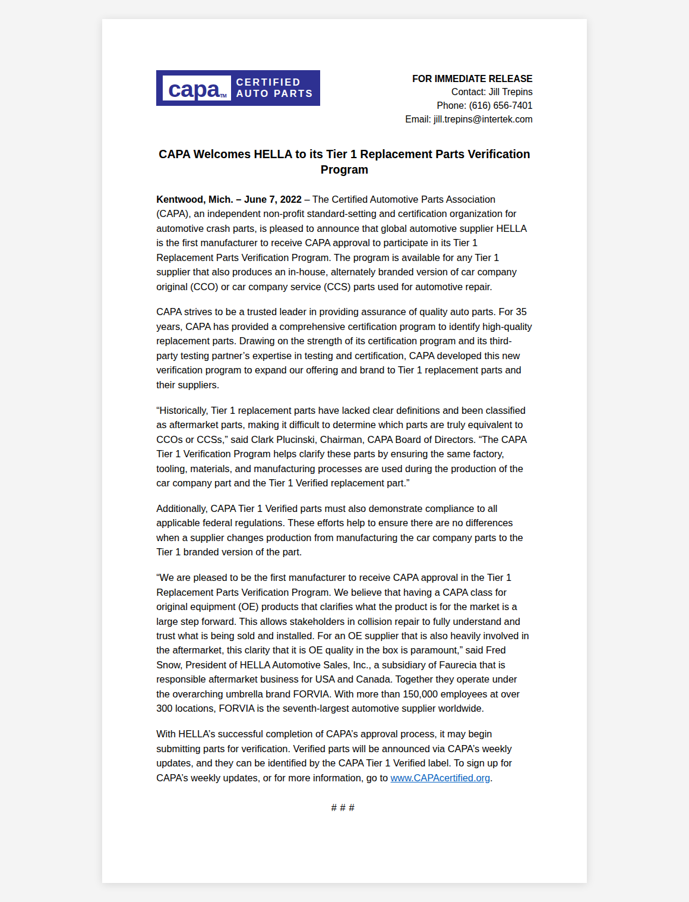capaTM Certified
Auto Parts
FOR IMMEDIATE RELEASE
Contact: Jill Trepins
Phone: (616) 656-7401
Email: jill.trepins@intertek.com
CAPA Welcomes HELLA to its Tier 1 Replacement Parts Verification Program
Kentwood, Mich. – June 7, 2022 – The Certified Automotive Parts Association (CAPA), an independent non-profit standard-setting and certification organization for automotive crash parts, is pleased to announce that global automotive supplier HELLA is the first manufacturer to receive CAPA approval to participate in its Tier 1 Replacement Parts Verification Program. The program is available for any Tier 1 supplier that also produces an in-house, alternately branded version of car company original (CCO) or car company service (CCS) parts used for automotive repair.
CAPA strives to be a trusted leader in providing assurance of quality auto parts. For 35 years, CAPA has provided a comprehensive certification program to identify high-quality replacement parts. Drawing on the strength of its certification program and its third-party testing partner’s expertise in testing and certification, CAPA developed this new verification program to expand our offering and brand to Tier 1 replacement parts and their suppliers.
“Historically, Tier 1 replacement parts have lacked clear definitions and been classified as aftermarket parts, making it difficult to determine which parts are truly equivalent to CCOs or CCSs,” said Clark Plucinski, Chairman, CAPA Board of Directors. “The CAPA Tier 1 Verification Program helps clarify these parts by ensuring the same factory, tooling, materials, and manufacturing processes are used during the production of the car company part and the Tier 1 Verified replacement part.”
Additionally, CAPA Tier 1 Verified parts must also demonstrate compliance to all applicable federal regulations. These efforts help to ensure there are no differences when a supplier changes production from manufacturing the car company parts to the Tier 1 branded version of the part.
“We are pleased to be the first manufacturer to receive CAPA approval in the Tier 1 Replacement Parts Verification Program. We believe that having a CAPA class for original equipment (OE) products that clarifies what the product is for the market is a large step forward. This allows stakeholders in collision repair to fully understand and trust what is being sold and installed. For an OE supplier that is also heavily involved in the aftermarket, this clarity that it is OE quality in the box is paramount,” said Fred Snow, President of HELLA Automotive Sales, Inc., a subsidiary of Faurecia that is responsible aftermarket business for USA and Canada. Together they operate under the overarching umbrella brand FORVIA. With more than 150,000 employees at over 300 locations, FORVIA is the seventh-largest automotive supplier worldwide.
With HELLA’s successful completion of CAPA’s approval process, it may begin submitting parts for verification. Verified parts will be announced via CAPA’s weekly updates, and they can be identified by the CAPA Tier 1 Verified label. To sign up for CAPA’s weekly updates, or for more information, go to www.CAPAcertified.org.
###